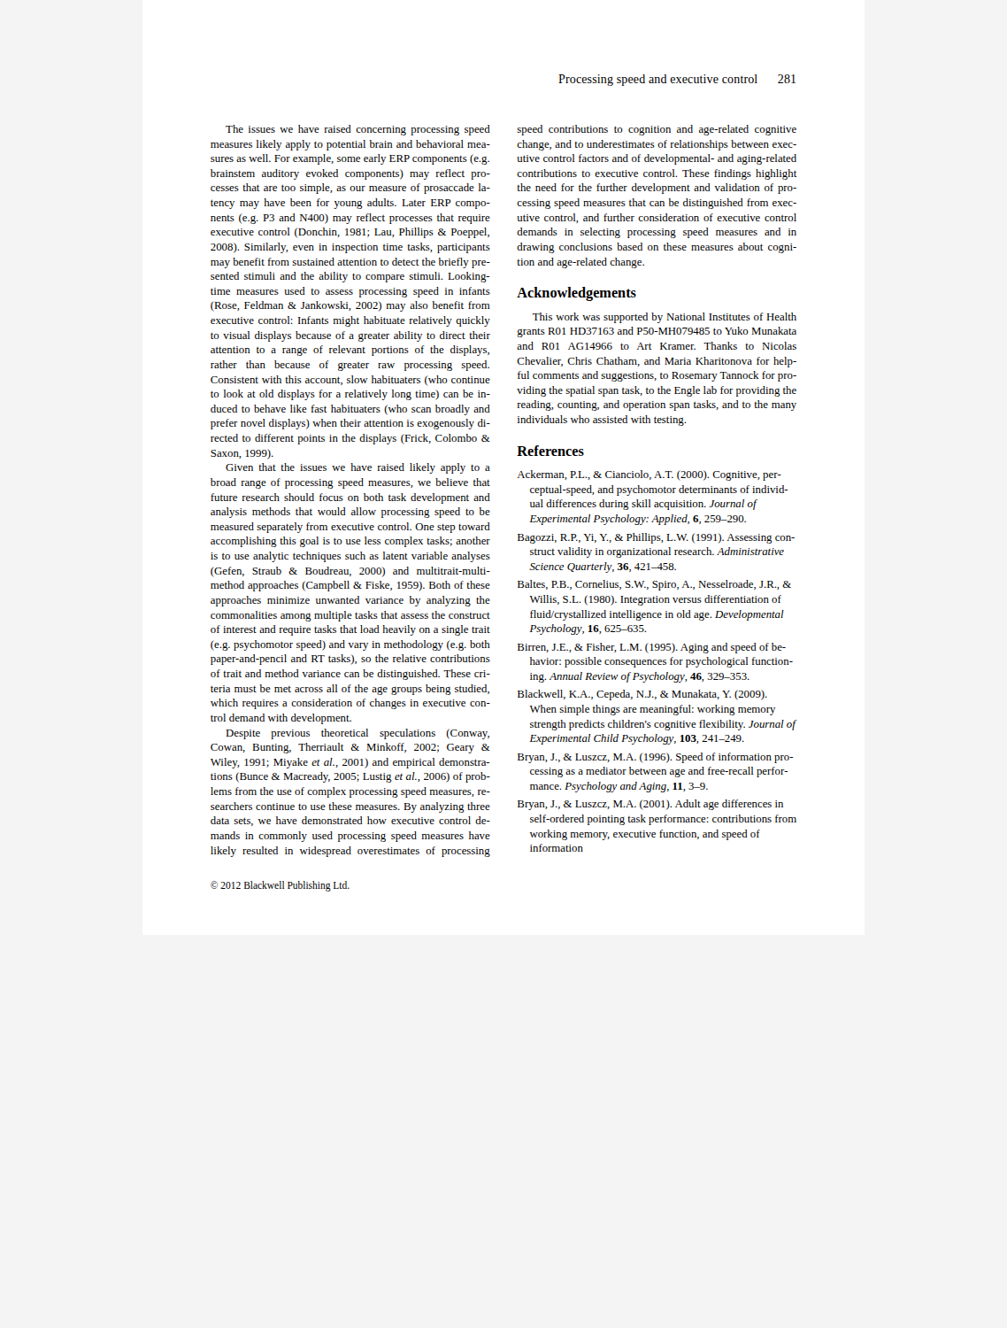Processing speed and executive control281
The issues we have raised concerning processing speed measures likely apply to potential brain and behavioral measures as well. For example, some early ERP components (e.g. brainstem auditory evoked components) may reflect processes that are too simple, as our measure of prosaccade latency may have been for young adults. Later ERP components (e.g. P3 and N400) may reflect processes that require executive control (Donchin, 1981; Lau, Phillips & Poeppel, 2008). Similarly, even in inspection time tasks, participants may benefit from sustained attention to detect the briefly presented stimuli and the ability to compare stimuli. Looking-time measures used to assess processing speed in infants (Rose, Feldman & Jankowski, 2002) may also benefit from executive control: Infants might habituate relatively quickly to visual displays because of a greater ability to direct their attention to a range of relevant portions of the displays, rather than because of greater raw processing speed. Consistent with this account, slow habituaters (who continue to look at old displays for a relatively long time) can be induced to behave like fast habituaters (who scan broadly and prefer novel displays) when their attention is exogenously directed to different points in the displays (Frick, Colombo & Saxon, 1999).
Given that the issues we have raised likely apply to a broad range of processing speed measures, we believe that future research should focus on both task development and analysis methods that would allow processing speed to be measured separately from executive control. One step toward accomplishing this goal is to use less complex tasks; another is to use analytic techniques such as latent variable analyses (Gefen, Straub & Boudreau, 2000) and multitrait-multimethod approaches (Campbell & Fiske, 1959). Both of these approaches minimize unwanted variance by analyzing the commonalities among multiple tasks that assess the construct of interest and require tasks that load heavily on a single trait (e.g. psychomotor speed) and vary in methodology (e.g. both paper-and-pencil and RT tasks), so the relative contributions of trait and method variance can be distinguished. These criteria must be met across all of the age groups being studied, which requires a consideration of changes in executive control demand with development.
Despite previous theoretical speculations (Conway, Cowan, Bunting, Therriault & Minkoff, 2002; Geary & Wiley, 1991; Miyake et al., 2001) and empirical demonstrations (Bunce & Macready, 2005; Lustig et al., 2006) of problems from the use of complex processing speed measures, researchers continue to use these measures. By analyzing three data sets, we have demonstrated how executive control demands in commonly used processing speed measures have likely resulted in widespread overestimates of processing speed contributions to cognition and age-related cognitive change, and to underestimates of relationships between executive control factors and of developmental- and aging-related contributions to executive control. These findings highlight the need for the further development and validation of processing speed measures that can be distinguished from executive control, and further consideration of executive control demands in selecting processing speed measures and in drawing conclusions based on these measures about cognition and age-related change.
Acknowledgements
This work was supported by National Institutes of Health grants R01 HD37163 and P50-MH079485 to Yuko Munakata and R01 AG14966 to Art Kramer. Thanks to Nicolas Chevalier, Chris Chatham, and Maria Kharitonova for helpful comments and suggestions, to Rosemary Tannock for providing the spatial span task, to the Engle lab for providing the reading, counting, and operation span tasks, and to the many individuals who assisted with testing.
References
Ackerman, P.L., & Cianciolo, A.T. (2000). Cognitive, perceptual-speed, and psychomotor determinants of individual differences during skill acquisition. Journal of Experimental Psychology: Applied, 6, 259–290.
Bagozzi, R.P., Yi, Y., & Phillips, L.W. (1991). Assessing construct validity in organizational research. Administrative Science Quarterly, 36, 421–458.
Baltes, P.B., Cornelius, S.W., Spiro, A., Nesselroade, J.R., & Willis, S.L. (1980). Integration versus differentiation of fluid/crystallized intelligence in old age. Developmental Psychology, 16, 625–635.
Birren, J.E., & Fisher, L.M. (1995). Aging and speed of behavior: possible consequences for psychological functioning. Annual Review of Psychology, 46, 329–353.
Blackwell, K.A., Cepeda, N.J., & Munakata, Y. (2009). When simple things are meaningful: working memory strength predicts children's cognitive flexibility. Journal of Experimental Child Psychology, 103, 241–249.
Bryan, J., & Luszcz, M.A. (1996). Speed of information processing as a mediator between age and free-recall performance. Psychology and Aging, 11, 3–9.
Bryan, J., & Luszcz, M.A. (2001). Adult age differences in self-ordered pointing task performance: contributions from working memory, executive function, and speed of information
© 2012 Blackwell Publishing Ltd.